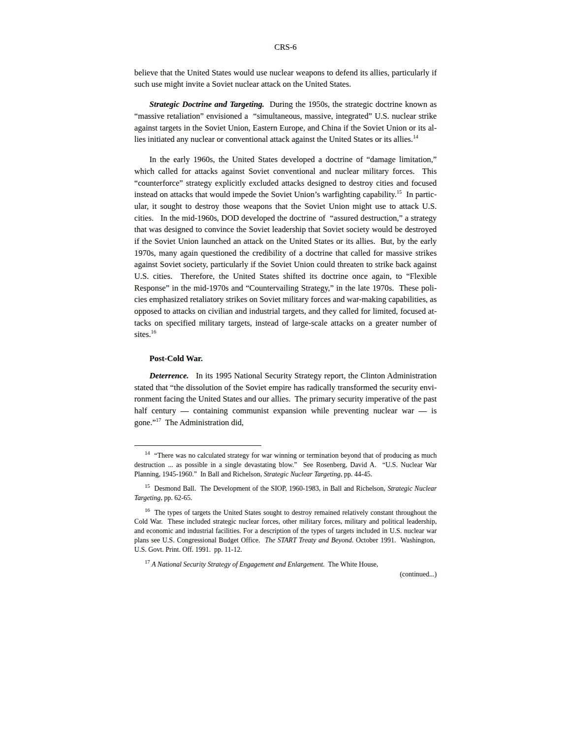CRS-6
believe that the United States would use nuclear weapons to defend its allies, particularly if such use might invite a Soviet nuclear attack on the United States.
Strategic Doctrine and Targeting. During the 1950s, the strategic doctrine known as “massive retaliation” envisioned a “simultaneous, massive, integrated” U.S. nuclear strike against targets in the Soviet Union, Eastern Europe, and China if the Soviet Union or its allies initiated any nuclear or conventional attack against the United States or its allies.14
In the early 1960s, the United States developed a doctrine of “damage limitation,” which called for attacks against Soviet conventional and nuclear military forces. This “counterforce” strategy explicitly excluded attacks designed to destroy cities and focused instead on attacks that would impede the Soviet Union’s warfighting capability.15 In particular, it sought to destroy those weapons that the Soviet Union might use to attack U.S. cities. In the mid-1960s, DOD developed the doctrine of “assured destruction,” a strategy that was designed to convince the Soviet leadership that Soviet society would be destroyed if the Soviet Union launched an attack on the United States or its allies. But, by the early 1970s, many again questioned the credibility of a doctrine that called for massive strikes against Soviet society, particularly if the Soviet Union could threaten to strike back against U.S. cities. Therefore, the United States shifted its doctrine once again, to “Flexible Response” in the mid-1970s and “Countervailing Strategy,” in the late 1970s. These policies emphasized retaliatory strikes on Soviet military forces and war-making capabilities, as opposed to attacks on civilian and industrial targets, and they called for limited, focused attacks on specified military targets, instead of large-scale attacks on a greater number of sites.16
Post-Cold War.
Deterrence. In its 1995 National Security Strategy report, the Clinton Administration stated that “the dissolution of the Soviet empire has radically transformed the security environment facing the United States and our allies. The primary security imperative of the past half century — containing communist expansion while preventing nuclear war — is gone.”17 The Administration did,
14 “There was no calculated strategy for war winning or termination beyond that of producing as much destruction ... as possible in a single devastating blow.” See Rosenberg, David A. “U.S. Nuclear War Planning, 1945-1960.” In Ball and Richelson, Strategic Nuclear Targeting, pp. 44-45.
15 Desmond Ball. The Development of the SIOP, 1960-1983, in Ball and Richelson, Strategic Nuclear Targeting, pp. 62-65.
16 The types of targets the United States sought to destroy remained relatively constant throughout the Cold War. These included strategic nuclear forces, other military forces, military and political leadership, and economic and industrial facilities. For a description of the types of targets included in U.S. nuclear war plans see U.S. Congressional Budget Office. The START Treaty and Beyond. October 1991. Washington, U.S. Govt. Print. Off. 1991. pp. 11-12.
17 A National Security Strategy of Engagement and Enlargement. The White House,
(continued...)